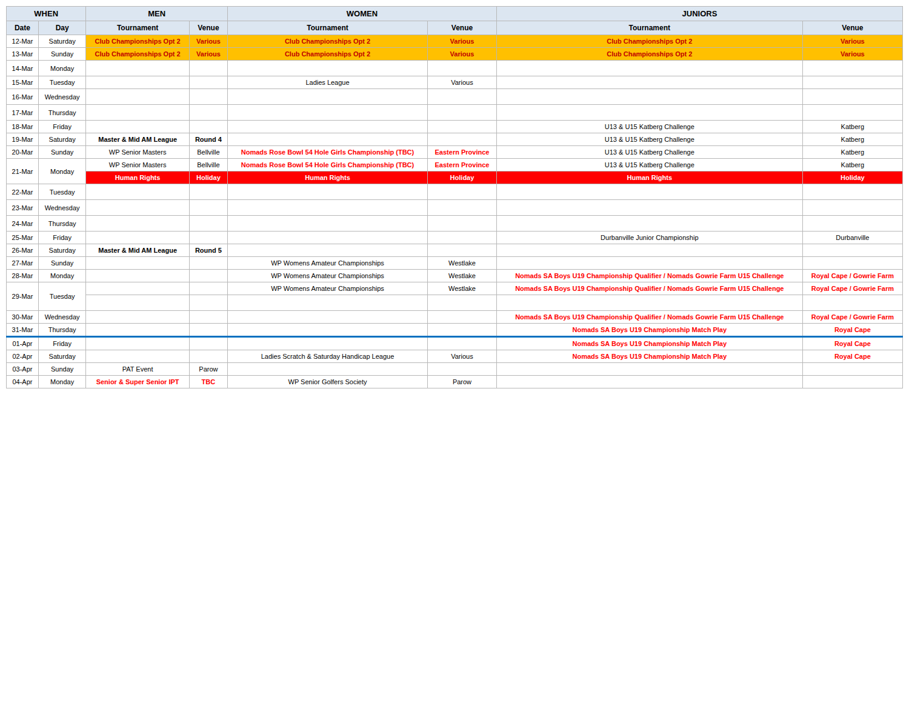| WHEN | MEN | WOMEN | JUNIORS |
| --- | --- | --- | --- |
| Date | Day | Tournament | Venue | Tournament | Venue | Tournament | Venue |
| 12-Mar | Saturday | Club Championships Opt 2 | Various | Club Championships Opt 2 | Various | Club Championships Opt 2 | Various |
| 13-Mar | Sunday | Club Championships Opt 2 | Various | Club Championships Opt 2 | Various | Club Championships Opt 2 | Various |
| 14-Mar | Monday | | | | | | |
| 15-Mar | Tuesday | | | Ladies League | Various | | |
| 16-Mar | Wednesday | | | | | | |
| 17-Mar | Thursday | | | | | | |
| 18-Mar | Friday | | | | | U13 & U15 Katberg Challenge | Katberg |
| 19-Mar | Saturday | Master & Mid AM League | Round 4 | | | U13 & U15 Katberg Challenge | Katberg |
| 20-Mar | Sunday | WP Senior Masters | Bellville | Nomads Rose Bowl 54 Hole Girls Championship (TBC) | Eastern Province | U13 & U15 Katberg Challenge | Katberg |
| 21-Mar | Monday | WP Senior Masters | Bellville | Nomads Rose Bowl 54 Hole Girls Championship (TBC) | Eastern Province | U13 & U15 Katberg Challenge | Katberg |
| Human Rights | Holiday | Human Rights | Holiday | Human Rights | Holiday |
| 22-Mar | Tuesday | | | | | | |
| 23-Mar | Wednesday | | | | | | |
| 24-Mar | Thursday | | | | | | |
| 25-Mar | Friday | | | | | Durbanville Junior Championship | Durbanville |
| 26-Mar | Saturday | Master & Mid AM League | Round 5 | | | | |
| 27-Mar | Sunday | | | WP Womens Amateur Championships | Westlake | | |
| 28-Mar | Monday | | | WP Womens Amateur Championships | Westlake | Nomads SA Boys U19 Championship Qualifier / Nomads Gowrie Farm U15 Challenge | Royal Cape / Gowrie Farm |
| 29-Mar | Tuesday | | | WP Womens Amateur Championships | Westlake | Nomads SA Boys U19 Championship Qualifier / Nomads Gowrie Farm U15 Challenge | Royal Cape / Gowrie Farm |
| 30-Mar | Wednesday | | | | | Nomads SA Boys U19 Championship Qualifier / Nomads Gowrie Farm U15 Challenge | Royal Cape / Gowrie Farm |
| 31-Mar | Thursday | | | | | Nomads SA Boys U19 Championship Match Play | Royal Cape |
| 01-Apr | Friday | | | | | Nomads SA Boys U19 Championship Match Play | Royal Cape |
| 02-Apr | Saturday | | | Ladies Scratch & Saturday Handicap League | Various | Nomads SA Boys U19 Championship Match Play | Royal Cape |
| 03-Apr | Sunday | PAT Event | Parow | | | | |
| 04-Apr | Monday | Senior & Super Senior IPT | TBC | WP Senior Golfers Society | Parow | | |